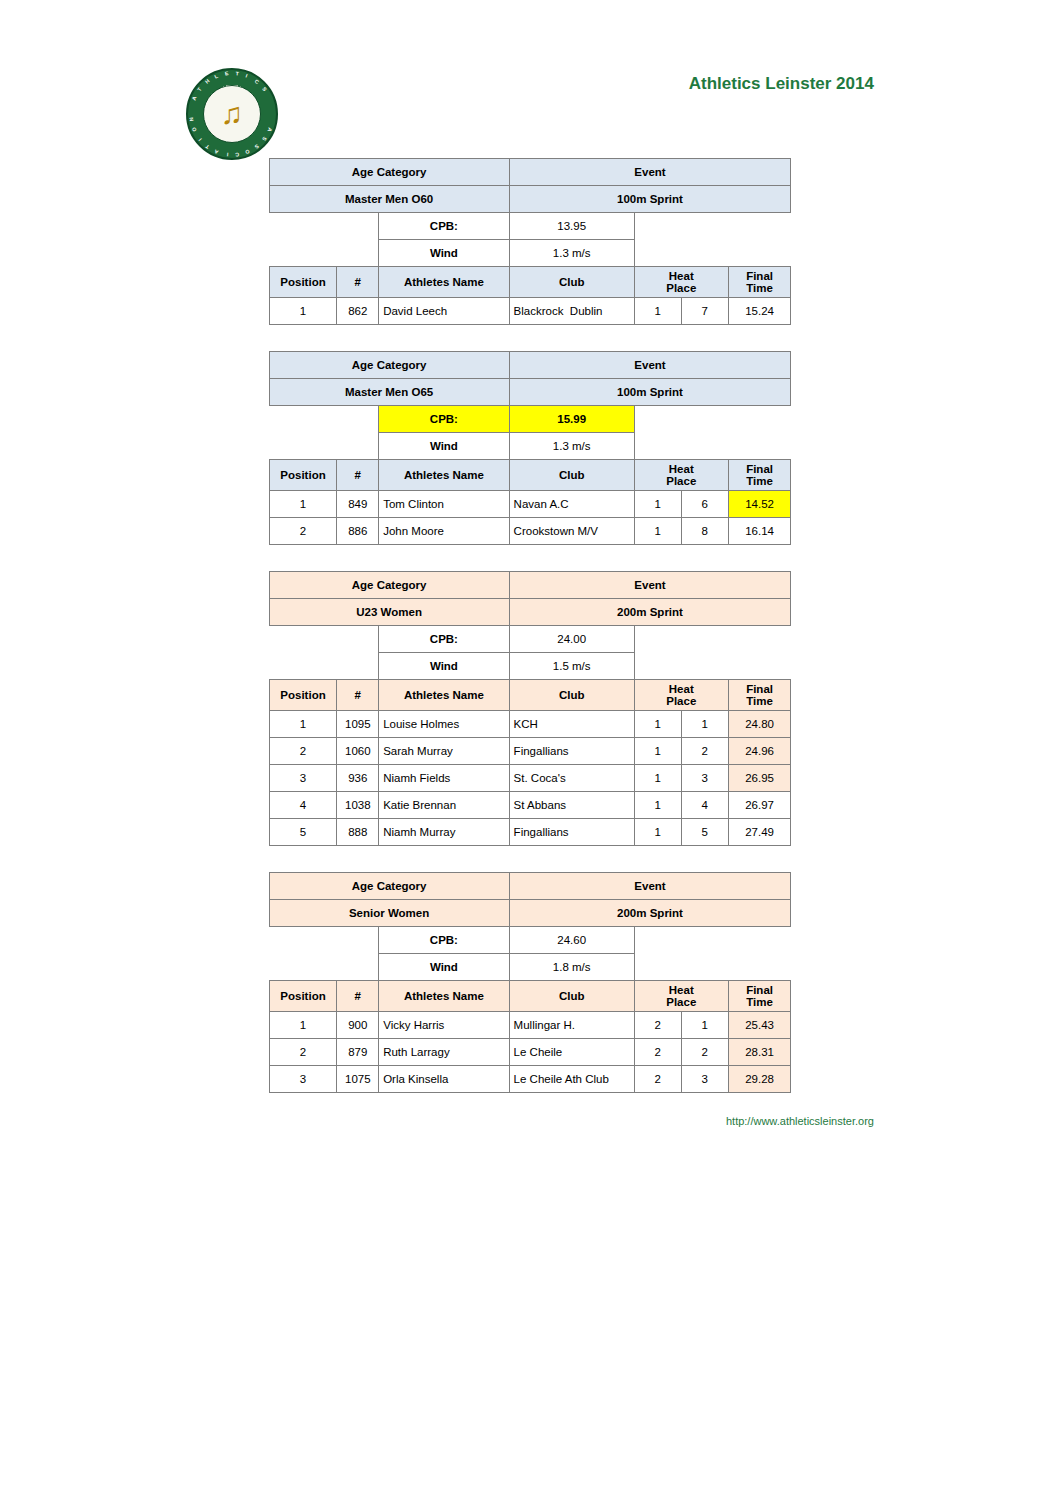A T H L E T I C S A S S O C I A T I O N
♫
Athletics Leinster 2014
| Age Category | Event |
| Master Men O60 | 100m Sprint |
| | | CPB: | 13.95 | | | |
| | | Wind | 1.3 m/s | | | |
| Position | # | Athletes Name | Club | Heat Place | Final Time |
| 1 | 862 | David Leech | Blackrock Dublin | 1 | 7 | 15.24 |
| Age Category | Event |
| Master Men O65 | 100m Sprint |
| | | CPB: | 15.99 | | | |
| | | Wind | 1.3 m/s | | | |
| Position | # | Athletes Name | Club | Heat Place | Final Time |
| 1 | 849 | Tom Clinton | Navan A.C | 1 | 6 | 14.52 |
| 2 | 886 | John Moore | Crookstown M/V | 1 | 8 | 16.14 |
| Age Category | Event |
| U23 Women | 200m Sprint |
| | | CPB: | 24.00 | | | |
| | | Wind | 1.5 m/s | | | |
| Position | # | Athletes Name | Club | Heat Place | Final Time |
| 1 | 1095 | Louise Holmes | KCH | 1 | 1 | 24.80 |
| 2 | 1060 | Sarah Murray | Fingallians | 1 | 2 | 24.96 |
| 3 | 936 | Niamh Fields | St. Coca's | 1 | 3 | 26.95 |
| 4 | 1038 | Katie Brennan | St Abbans | 1 | 4 | 26.97 |
| 5 | 888 | Niamh Murray | Fingallians | 1 | 5 | 27.49 |
| Age Category | Event |
| Senior Women | 200m Sprint |
| | | CPB: | 24.60 | | | |
| | | Wind | 1.8 m/s | | | |
| Position | # | Athletes Name | Club | Heat Place | Final Time |
| 1 | 900 | Vicky Harris | Mullingar H. | 2 | 1 | 25.43 |
| 2 | 879 | Ruth Larragy | Le Cheile | 2 | 2 | 28.31 |
| 3 | 1075 | Orla Kinsella | Le Cheile Ath Club | 2 | 3 | 29.28 |
http://www.athleticsleinster.org